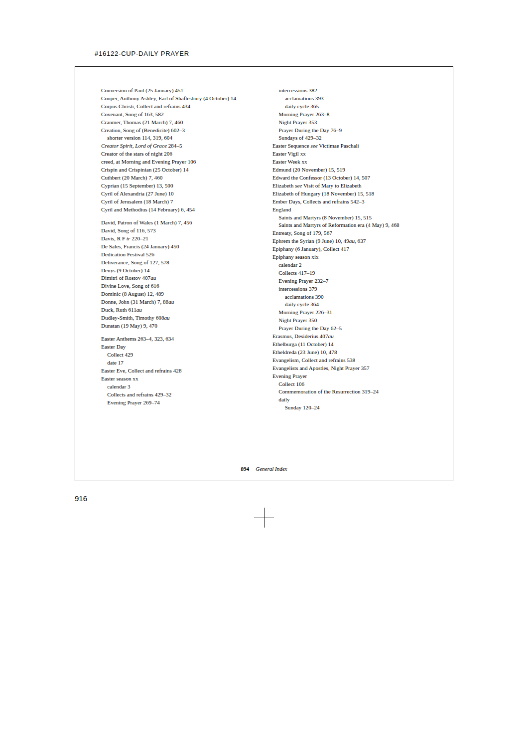#16122-CUP-DAILY PRAYER
Conversion of Paul (25 January) 451
Cooper, Anthony Ashley, Earl of Shaftesbury (4 October) 14
Corpus Christi, Collect and refrains 434
Covenant, Song of 163, 582
Cranmer, Thomas (21 March) 7, 460
Creation, Song of (Benedicite) 602–3
shorter version 114, 319, 604
Creator Spirit, Lord of Grace 284–5
Creator of the stars of night 206
creed, at Morning and Evening Prayer 106
Crispin and Crispinian (25 October) 14
Cuthbert (20 March) 7, 460
Cyprian (15 September) 13, 500
Cyril of Alexandria (27 June) 10
Cyril of Jerusalem (18 March) 7
Cyril and Methodius (14 February) 6, 454
David, Patron of Wales (1 March) 7, 456
David, Song of 116, 573
Davis, R F tr 220–21
De Sales, Francis (24 January) 450
Dedication Festival 526
Deliverance, Song of 127, 578
Denys (9 October) 14
Dimitri of Rostov 407au
Divine Love, Song of 616
Dominic (8 August) 12, 489
Donne, John (31 March) 7, 88au
Duck, Ruth 611au
Dudley-Smith, Timothy 608au
Dunstan (19 May) 9, 470
Easter Anthems 263–4, 323, 634
Easter Day
Collect 429
date 17
Easter Eve, Collect and refrains 428
Easter season xx
calendar 3
Collects and refrains 429–32
Evening Prayer 269–74
intercessions 382
acclamations 393
daily cycle 365
Morning Prayer 263–8
Night Prayer 353
Prayer During the Day 76–9
Sundays of 429–32
Easter Sequence see Victimae Paschali
Easter Vigil xx
Easter Week xx
Edmund (20 November) 15, 519
Edward the Confessor (13 October) 14, 507
Elizabeth see Visit of Mary to Elizabeth
Elizabeth of Hungary (18 November) 15, 518
Ember Days, Collects and refrains 542–3
England
Saints and Martyrs (8 November) 15, 515
Saints and Martyrs of Reformation era (4 May) 9, 468
Entreaty, Song of 179, 567
Ephrem the Syrian (9 June) 10, 49au, 637
Epiphany (6 January), Collect 417
Epiphany season xix
calendar 2
Collects 417–19
Evening Prayer 232–7
intercessions 379
acclamations 390
daily cycle 364
Morning Prayer 226–31
Night Prayer 350
Prayer During the Day 62–5
Erasmus, Desiderius 407au
Ethelburga (11 October) 14
Etheldreda (23 June) 10, 478
Evangelism, Collect and refrains 538
Evangelists and Apostles, Night Prayer 357
Evening Prayer
Collect 106
Commemoration of the Resurrection 319–24
daily
Sunday 120–24
894 General Index
916